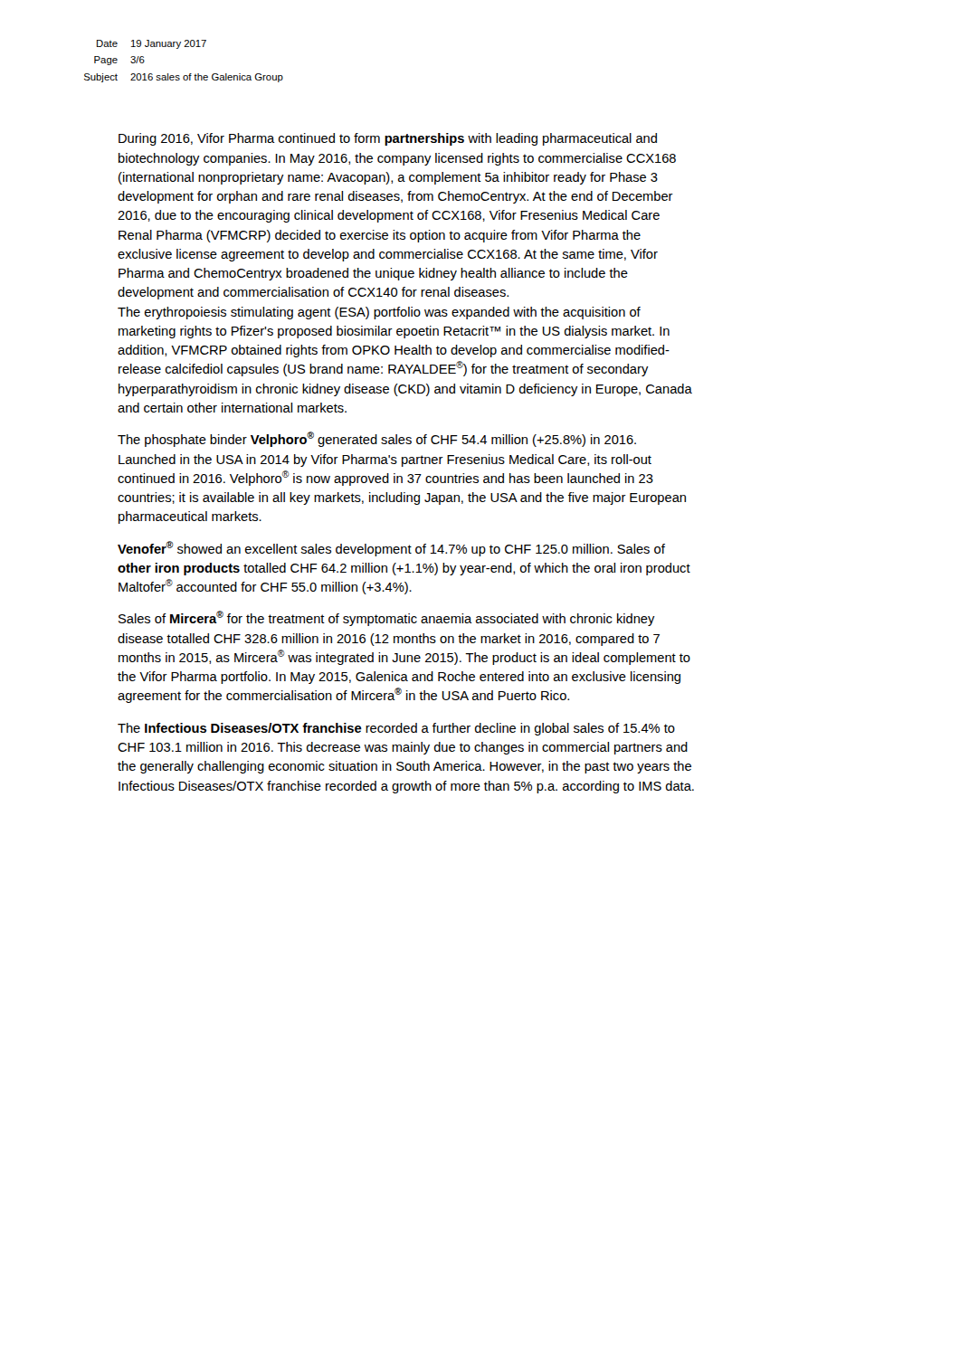| Date | 19 January 2017 |
| Page | 3/6 |
| Subject | 2016 sales of the Galenica Group |
During 2016, Vifor Pharma continued to form partnerships with leading pharmaceutical and biotechnology companies. In May 2016, the company licensed rights to commercialise CCX168 (international nonproprietary name: Avacopan), a complement 5a inhibitor ready for Phase 3 development for orphan and rare renal diseases, from ChemoCentryx. At the end of December 2016, due to the encouraging clinical development of CCX168, Vifor Fresenius Medical Care Renal Pharma (VFMCRP) decided to exercise its option to acquire from Vifor Pharma the exclusive license agreement to develop and commercialise CCX168. At the same time, Vifor Pharma and ChemoCentryx broadened the unique kidney health alliance to include the development and commercialisation of CCX140 for renal diseases.
The erythropoiesis stimulating agent (ESA) portfolio was expanded with the acquisition of marketing rights to Pfizer's proposed biosimilar epoetin Retacrit™ in the US dialysis market. In addition, VFMCRP obtained rights from OPKO Health to develop and commercialise modified-release calcifediol capsules (US brand name: RAYALDEE®) for the treatment of secondary hyperparathyroidism in chronic kidney disease (CKD) and vitamin D deficiency in Europe, Canada and certain other international markets.
The phosphate binder Velphoro® generated sales of CHF 54.4 million (+25.8%) in 2016. Launched in the USA in 2014 by Vifor Pharma's partner Fresenius Medical Care, its roll-out continued in 2016. Velphoro® is now approved in 37 countries and has been launched in 23 countries; it is available in all key markets, including Japan, the USA and the five major European pharmaceutical markets.
Venofer® showed an excellent sales development of 14.7% up to CHF 125.0 million. Sales of other iron products totalled CHF 64.2 million (+1.1%) by year-end, of which the oral iron product Maltofer® accounted for CHF 55.0 million (+3.4%).
Sales of Mircera® for the treatment of symptomatic anaemia associated with chronic kidney disease totalled CHF 328.6 million in 2016 (12 months on the market in 2016, compared to 7 months in 2015, as Mircera® was integrated in June 2015). The product is an ideal complement to the Vifor Pharma portfolio. In May 2015, Galenica and Roche entered into an exclusive licensing agreement for the commercialisation of Mircera® in the USA and Puerto Rico.
The Infectious Diseases/OTX franchise recorded a further decline in global sales of 15.4% to CHF 103.1 million in 2016. This decrease was mainly due to changes in commercial partners and the generally challenging economic situation in South America. However, in the past two years the Infectious Diseases/OTX franchise recorded a growth of more than 5% p.a. according to IMS data.